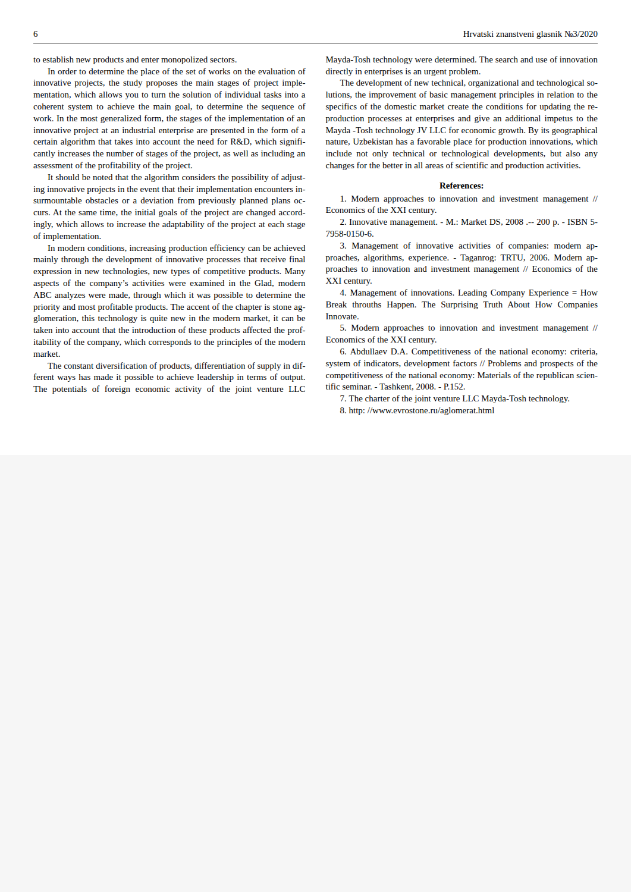6 Hrvatski znanstveni glasnik №3/2020
to establish new products and enter monopolized sectors.
In order to determine the place of the set of works on the evaluation of innovative projects, the study proposes the main stages of project implementation, which allows you to turn the solution of individual tasks into a coherent system to achieve the main goal, to determine the sequence of work. In the most generalized form, the stages of the implementation of an innovative project at an industrial enterprise are presented in the form of a certain algorithm that takes into account the need for R&D, which significantly increases the number of stages of the project, as well as including an assessment of the profitability of the project.
It should be noted that the algorithm considers the possibility of adjusting innovative projects in the event that their implementation encounters insurmountable obstacles or a deviation from previously planned plans occurs. At the same time, the initial goals of the project are changed accordingly, which allows to increase the adaptability of the project at each stage of implementation.
In modern conditions, increasing production efficiency can be achieved mainly through the development of innovative processes that receive final expression in new technologies, new types of competitive products. Many aspects of the company’s activities were examined in the Glad, modern ABC analyzes were made, through which it was possible to determine the priority and most profitable products. The accent of the chapter is stone agglomeration, this technology is quite new in the modern market, it can be taken into account that the introduction of these products affected the profitability of the company, which corresponds to the principles of the modern market.
The constant diversification of products, differentiation of supply in different ways has made it possible to achieve leadership in terms of output. The potentials of foreign economic activity of the joint venture LLC Mayda-Tosh technology were determined. The search and use of innovation directly in enterprises is an urgent problem.
The development of new technical, organizational and technological solutions, the improvement of basic management principles in relation to the specifics of the domestic market create the conditions for updating the reproduction processes at enterprises and give an additional impetus to the Mayda -Tosh technology JV LLC for economic growth. By its geographical nature, Uzbekistan has a favorable place for production innovations, which include not only technical or technological developments, but also any changes for the better in all areas of scientific and production activities.
References:
Modern approaches to innovation and investment management // Economics of the XXI century.
Innovative management. - M.: Market DS, 2008 .-- 200 p. - ISBN 5-7958-0150-6.
Management of innovative activities of companies: modern approaches, algorithms, experience. - Taganrog: TRTU, 2006. Modern approaches to innovation and investment management // Economics of the XXI century.
Management of innovations. Leading Company Experience = How Break throuths Happen. The Surprising Truth About How Companies Innovate.
Modern approaches to innovation and investment management // Economics of the XXI century.
Abdullaev D.A. Competitiveness of the national economy: criteria, system of indicators, development factors // Problems and prospects of the competitiveness of the national economy: Materials of the republican scientific seminar. - Tashkent, 2008. - P.152.
The charter of the joint venture LLC Mayda-Tosh technology.
http: //www.evrostone.ru/aglomerat.html